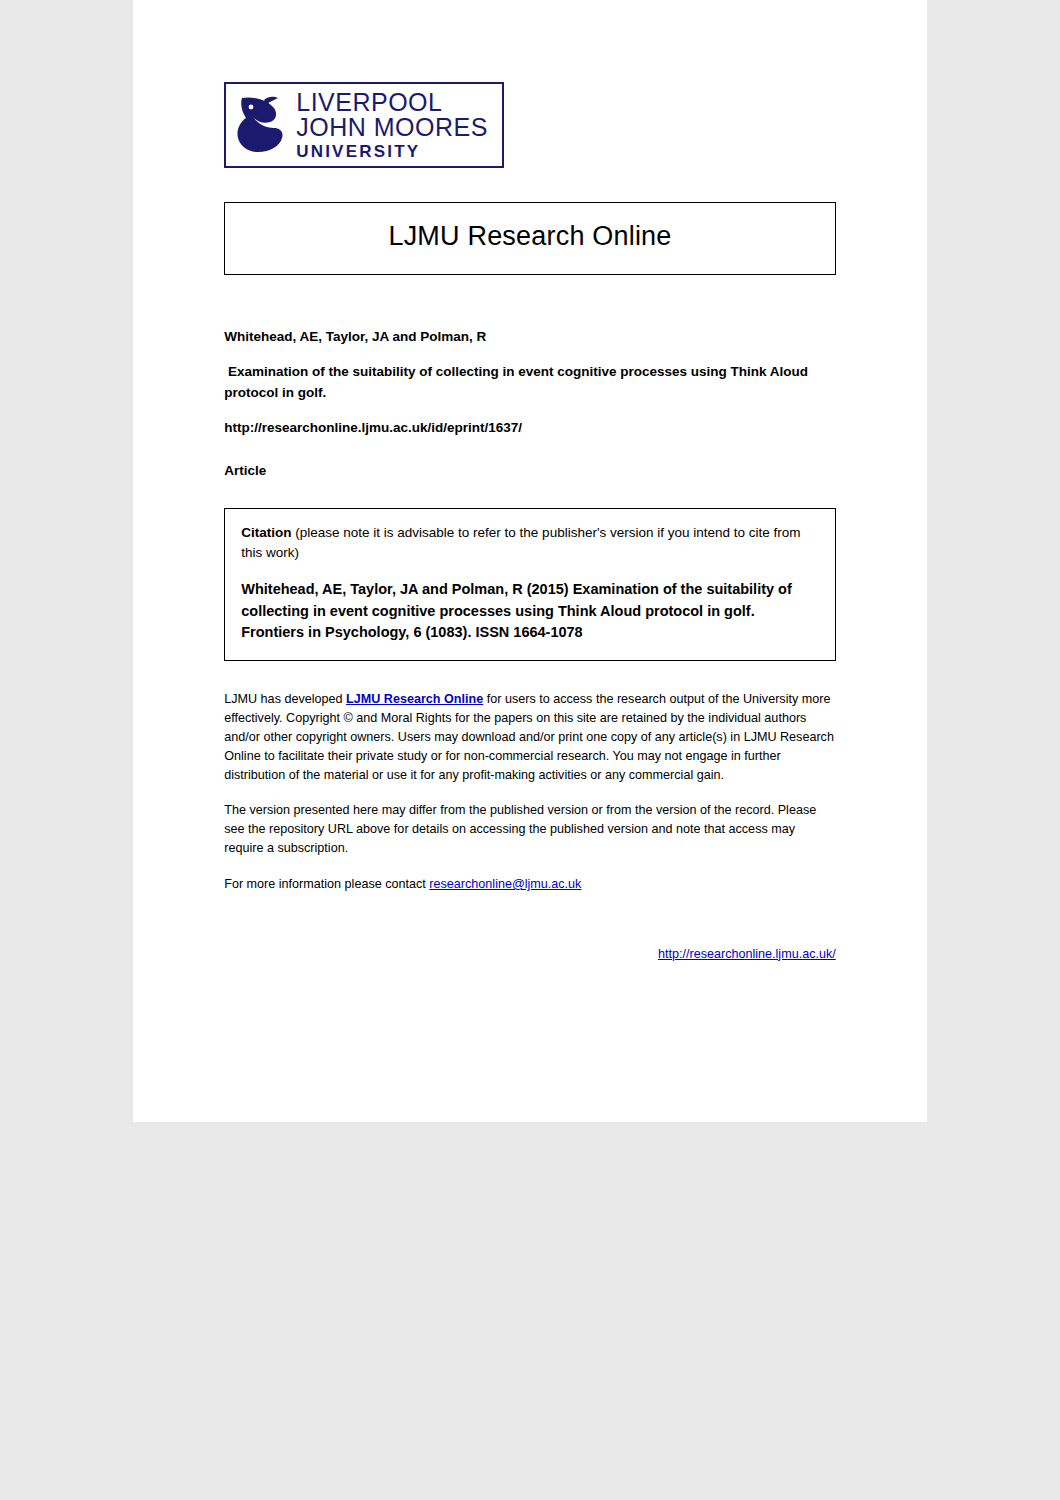LIVERPOOL JOHN MOORES UNIVERSITY
LJMU Research Online
Whitehead, AE, Taylor, JA and Polman, R
Examination of the suitability of collecting in event cognitive processes using Think Aloud protocol in golf.
http://researchonline.ljmu.ac.uk/id/eprint/1637/
Article
Citation (please note it is advisable to refer to the publisher's version if you intend to cite from this work)
Whitehead, AE, Taylor, JA and Polman, R (2015) Examination of the suitability of collecting in event cognitive processes using Think Aloud protocol in golf. Frontiers in Psychology, 6 (1083). ISSN 1664-1078
LJMU has developed LJMU Research Online for users to access the research output of the University more effectively. Copyright © and Moral Rights for the papers on this site are retained by the individual authors and/or other copyright owners. Users may download and/or print one copy of any article(s) in LJMU Research Online to facilitate their private study or for non-commercial research. You may not engage in further distribution of the material or use it for any profit-making activities or any commercial gain.
The version presented here may differ from the published version or from the version of the record. Please see the repository URL above for details on accessing the published version and note that access may require a subscription.
For more information please contact researchonline@ljmu.ac.uk
http://researchonline.ljmu.ac.uk/